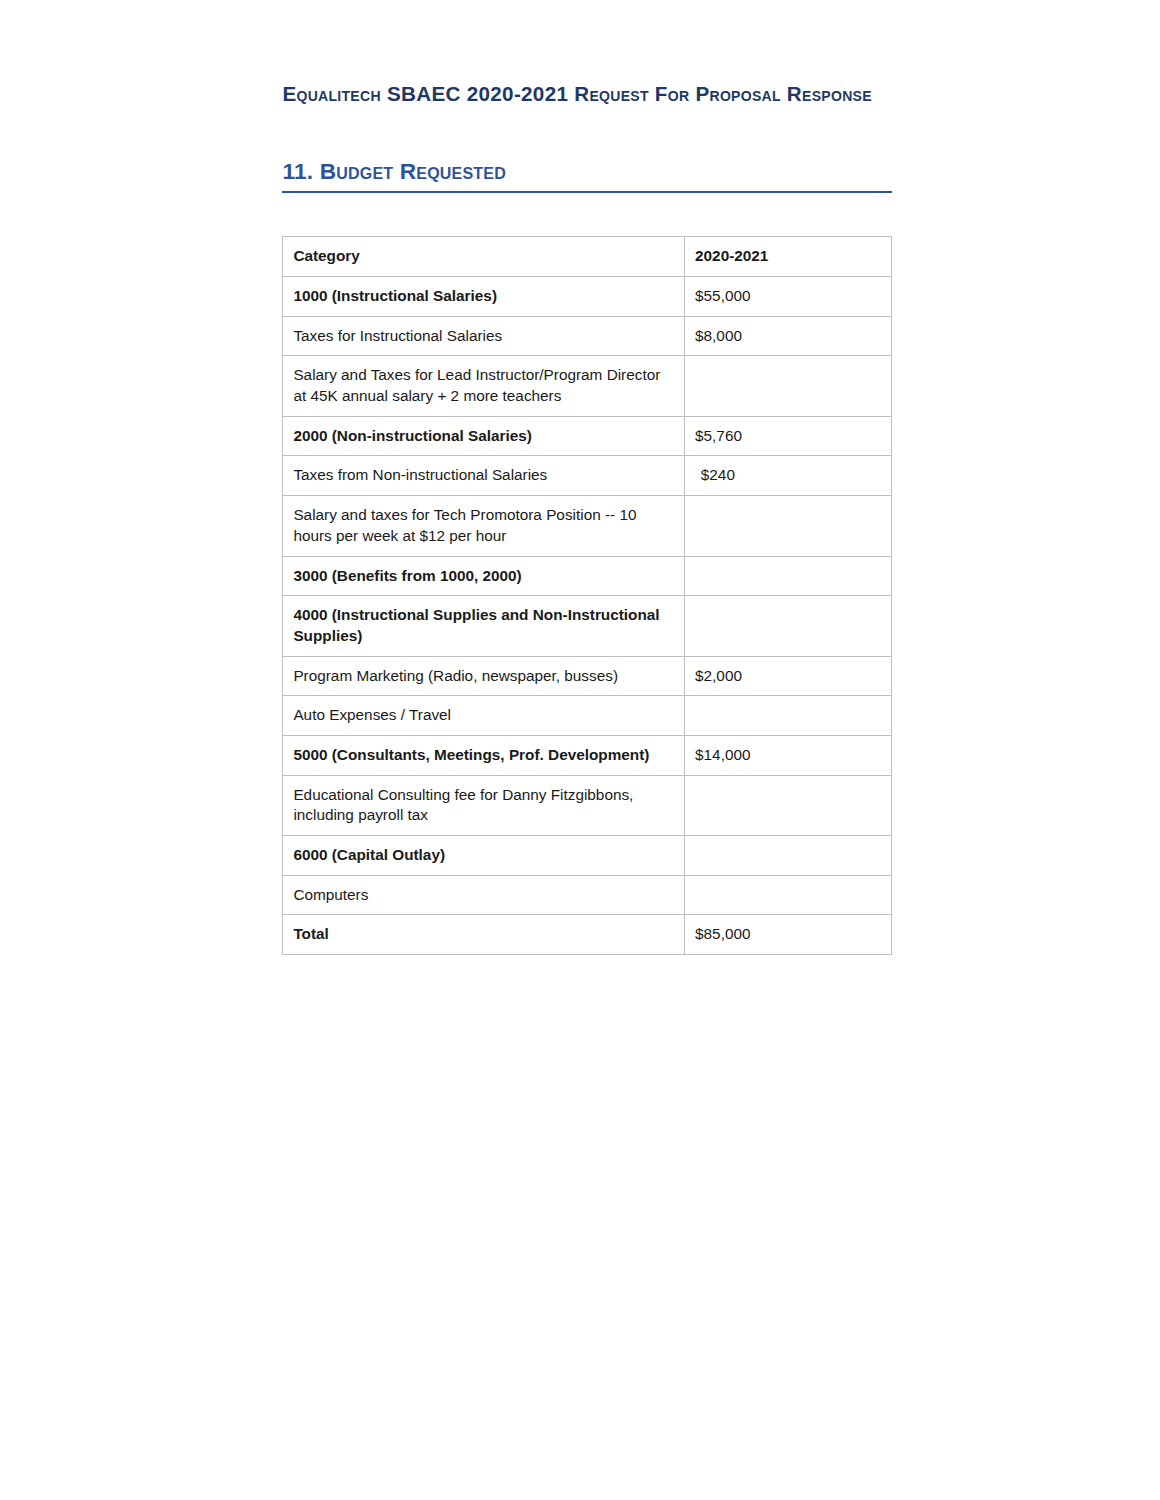Equalitech SBAEC 2020-2021 Request For Proposal Response
11. Budget Requested
| Category | 2020-2021 |
| 1000 (Instructional Salaries) | $55,000 |
| Taxes for Instructional Salaries | $8,000 |
| Salary and Taxes for Lead Instructor/Program Director at 45K annual salary + 2 more teachers | |
| 2000 (Non-instructional Salaries) | $5,760 |
| Taxes from Non-instructional Salaries | $240 |
| Salary and taxes for Tech Promotora Position -- 10 hours per week at $12 per hour | |
| 3000 (Benefits from 1000, 2000) | |
| 4000 (Instructional Supplies and Non-Instructional Supplies) | |
| Program Marketing (Radio, newspaper, busses) | $2,000 |
| Auto Expenses / Travel | |
| 5000 (Consultants, Meetings, Prof. Development) | $14,000 |
| Educational Consulting fee for Danny Fitzgibbons, including payroll tax | |
| 6000 (Capital Outlay) | |
| Computers | |
| Total | $85,000 |